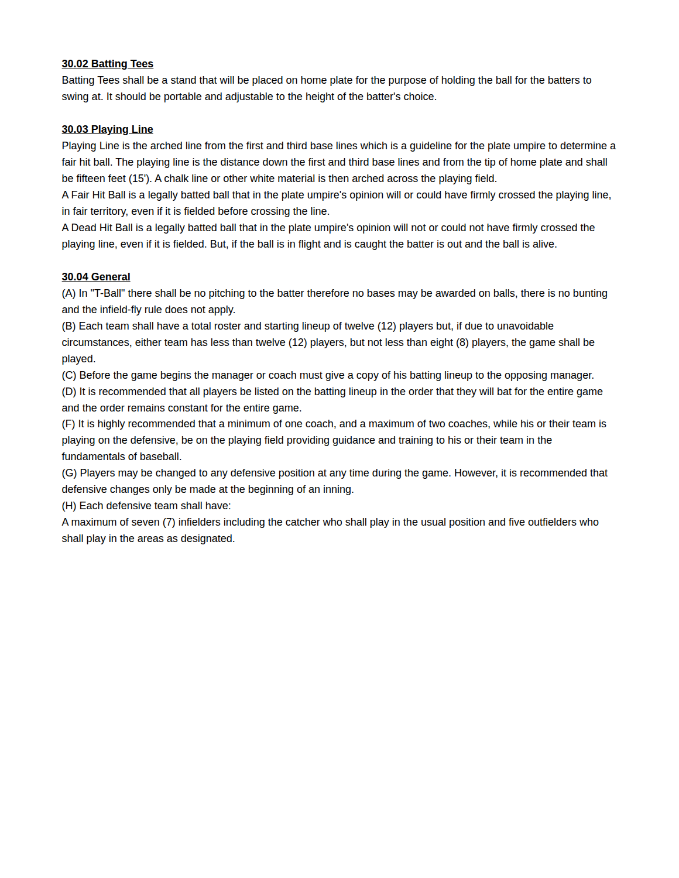30.02 Batting Tees
Batting Tees shall be a stand that will be placed on home plate for the purpose of holding the ball for the batters to swing at. It should be portable and adjustable to the height of the batter's choice.
30.03 Playing Line
Playing Line is the arched line from the first and third base lines which is a guideline for the plate umpire to determine a fair hit ball. The playing line is the distance down the first and third base lines and from the tip of home plate and shall be fifteen feet (15'). A chalk line or other white material is then arched across the playing field.
A Fair Hit Ball is a legally batted ball that in the plate umpire's opinion will or could have firmly crossed the playing line, in fair territory, even if it is fielded before crossing the line.
A Dead Hit Ball is a legally batted ball that in the plate umpire's opinion will not or could not have firmly crossed the playing line, even if it is fielded. But, if the ball is in flight and is caught the batter is out and the ball is alive.
30.04 General
(A) In "T-Ball" there shall be no pitching to the batter therefore no bases may be awarded on balls, there is no bunting and the infield-fly rule does not apply.
(B) Each team shall have a total roster and starting lineup of twelve (12) players but, if due to unavoidable circumstances, either team has less than twelve (12) players, but not less than eight (8) players, the game shall be played.
(C) Before the game begins the manager or coach must give a copy of his batting lineup to the opposing manager.
(D) It is recommended that all players be listed on the batting lineup in the order that they will bat for the entire game and the order remains constant for the entire game.
(F) It is highly recommended that a minimum of one coach, and a maximum of two coaches, while his or their team is playing on the defensive, be on the playing field providing guidance and training to his or their team in the fundamentals of baseball.
(G) Players may be changed to any defensive position at any time during the game. However, it is recommended that defensive changes only be made at the beginning of an inning.
(H) Each defensive team shall have:
A maximum of seven (7) infielders including the catcher who shall play in the usual position and five outfielders who shall play in the areas as designated.